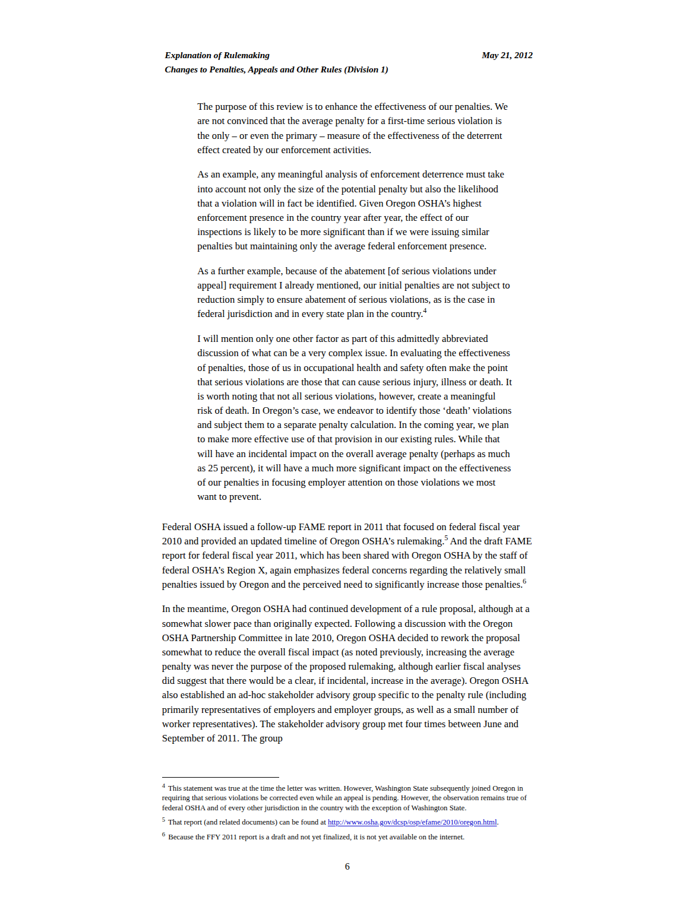Explanation of Rulemaking
May 21, 2012
Changes to Penalties, Appeals and Other Rules (Division 1)
The purpose of this review is to enhance the effectiveness of our penalties. We are not convinced that the average penalty for a first-time serious violation is the only – or even the primary – measure of the effectiveness of the deterrent effect created by our enforcement activities.
As an example, any meaningful analysis of enforcement deterrence must take into account not only the size of the potential penalty but also the likelihood that a violation will in fact be identified. Given Oregon OSHA’s highest enforcement presence in the country year after year, the effect of our inspections is likely to be more significant than if we were issuing similar penalties but maintaining only the average federal enforcement presence.
As a further example, because of the abatement [of serious violations under appeal] requirement I already mentioned, our initial penalties are not subject to reduction simply to ensure abatement of serious violations, as is the case in federal jurisdiction and in every state plan in the country.4
I will mention only one other factor as part of this admittedly abbreviated discussion of what can be a very complex issue. In evaluating the effectiveness of penalties, those of us in occupational health and safety often make the point that serious violations are those that can cause serious injury, illness or death. It is worth noting that not all serious violations, however, create a meaningful risk of death. In Oregon’s case, we endeavor to identify those ‘death’ violations and subject them to a separate penalty calculation. In the coming year, we plan to make more effective use of that provision in our existing rules. While that will have an incidental impact on the overall average penalty (perhaps as much as 25 percent), it will have a much more significant impact on the effectiveness of our penalties in focusing employer attention on those violations we most want to prevent.
Federal OSHA issued a follow-up FAME report in 2011 that focused on federal fiscal year 2010 and provided an updated timeline of Oregon OSHA’s rulemaking.5 And the draft FAME report for federal fiscal year 2011, which has been shared with Oregon OSHA by the staff of federal OSHA’s Region X, again emphasizes federal concerns regarding the relatively small penalties issued by Oregon and the perceived need to significantly increase those penalties.6
In the meantime, Oregon OSHA had continued development of a rule proposal, although at a somewhat slower pace than originally expected. Following a discussion with the Oregon OSHA Partnership Committee in late 2010, Oregon OSHA decided to rework the proposal somewhat to reduce the overall fiscal impact (as noted previously, increasing the average penalty was never the purpose of the proposed rulemaking, although earlier fiscal analyses did suggest that there would be a clear, if incidental, increase in the average). Oregon OSHA also established an ad-hoc stakeholder advisory group specific to the penalty rule (including primarily representatives of employers and employer groups, as well as a small number of worker representatives). The stakeholder advisory group met four times between June and September of 2011. The group
4 This statement was true at the time the letter was written. However, Washington State subsequently joined Oregon in requiring that serious violations be corrected even while an appeal is pending. However, the observation remains true of federal OSHA and of every other jurisdiction in the country with the exception of Washington State.
5 That report (and related documents) can be found at http://www.osha.gov/dcsp/osp/efame/2010/oregon.html.
6 Because the FFY 2011 report is a draft and not yet finalized, it is not yet available on the internet.
6